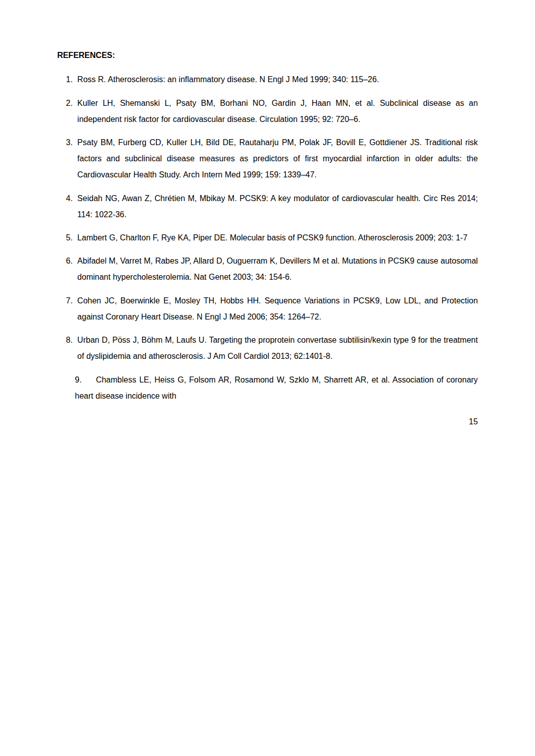REFERENCES:
Ross R. Atherosclerosis: an inflammatory disease. N Engl J Med 1999; 340: 115–26.
Kuller LH, Shemanski L, Psaty BM, Borhani NO, Gardin J, Haan MN, et al. Subclinical disease as an independent risk factor for cardiovascular disease. Circulation 1995; 92: 720–6.
Psaty BM, Furberg CD, Kuller LH, Bild DE, Rautaharju PM, Polak JF, Bovill E, Gottdiener JS. Traditional risk factors and subclinical disease measures as predictors of first myocardial infarction in older adults: the Cardiovascular Health Study. Arch Intern Med 1999; 159: 1339–47.
Seidah NG, Awan Z, Chrétien M, Mbikay M. PCSK9: A key modulator of cardiovascular health. Circ Res 2014; 114: 1022-36.
Lambert G, Charlton F, Rye KA, Piper DE. Molecular basis of PCSK9 function. Atherosclerosis 2009; 203: 1-7
Abifadel M, Varret M, Rabes JP, Allard D, Ouguerram K, Devillers M et al. Mutations in PCSK9 cause autosomal dominant hypercholesterolemia. Nat Genet 2003; 34: 154-6.
Cohen JC, Boerwinkle E, Mosley TH, Hobbs HH. Sequence Variations in PCSK9, Low LDL, and Protection against Coronary Heart Disease. N Engl J Med 2006; 354: 1264–72.
Urban D, Pöss J, Böhm M, Laufs U. Targeting the proprotein convertase subtilisin/kexin type 9 for the treatment of dyslipidemia and atherosclerosis. J Am Coll Cardiol 2013; 62:1401-8.
9. Chambless LE, Heiss G, Folsom AR, Rosamond W, Szklo M, Sharrett AR, et al. Association of coronary heart disease incidence with
15